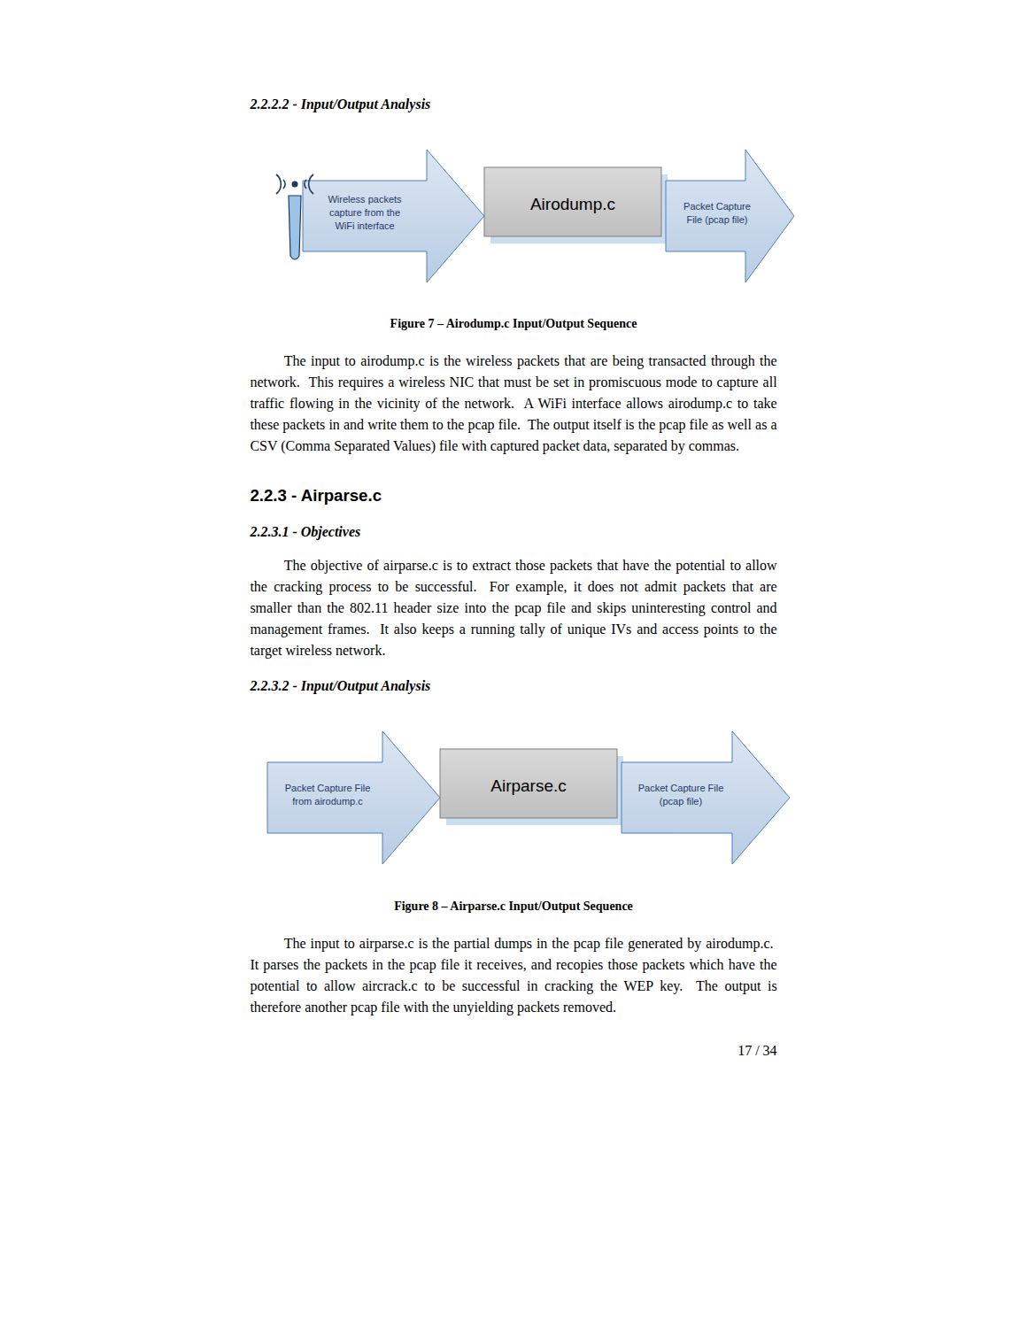2.2.2.2 - Input/Output Analysis
Wireless packets capture from the WiFi interface Airodump.c Packet Capture File (pcap file)
Figure 7 – Airodump.c Input/Output Sequence
The input to airodump.c is the wireless packets that are being transacted through the network. This requires a wireless NIC that must be set in promiscuous mode to capture all traffic flowing in the vicinity of the network. A WiFi interface allows airodump.c to take these packets in and write them to the pcap file. The output itself is the pcap file as well as a CSV (Comma Separated Values) file with captured packet data, separated by commas.
2.2.3 - Airparse.c
2.2.3.1 - Objectives
The objective of airparse.c is to extract those packets that have the potential to allow the cracking process to be successful. For example, it does not admit packets that are smaller than the 802.11 header size into the pcap file and skips uninteresting control and management frames. It also keeps a running tally of unique IVs and access points to the target wireless network.
2.2.3.2 - Input/Output Analysis
Packet Capture File from airodump.c Airparse.c Packet Capture File (pcap file)
Figure 8 – Airparse.c Input/Output Sequence
The input to airparse.c is the partial dumps in the pcap file generated by airodump.c. It parses the packets in the pcap file it receives, and recopies those packets which have the potential to allow aircrack.c to be successful in cracking the WEP key. The output is therefore another pcap file with the unyielding packets removed.
17 / 34